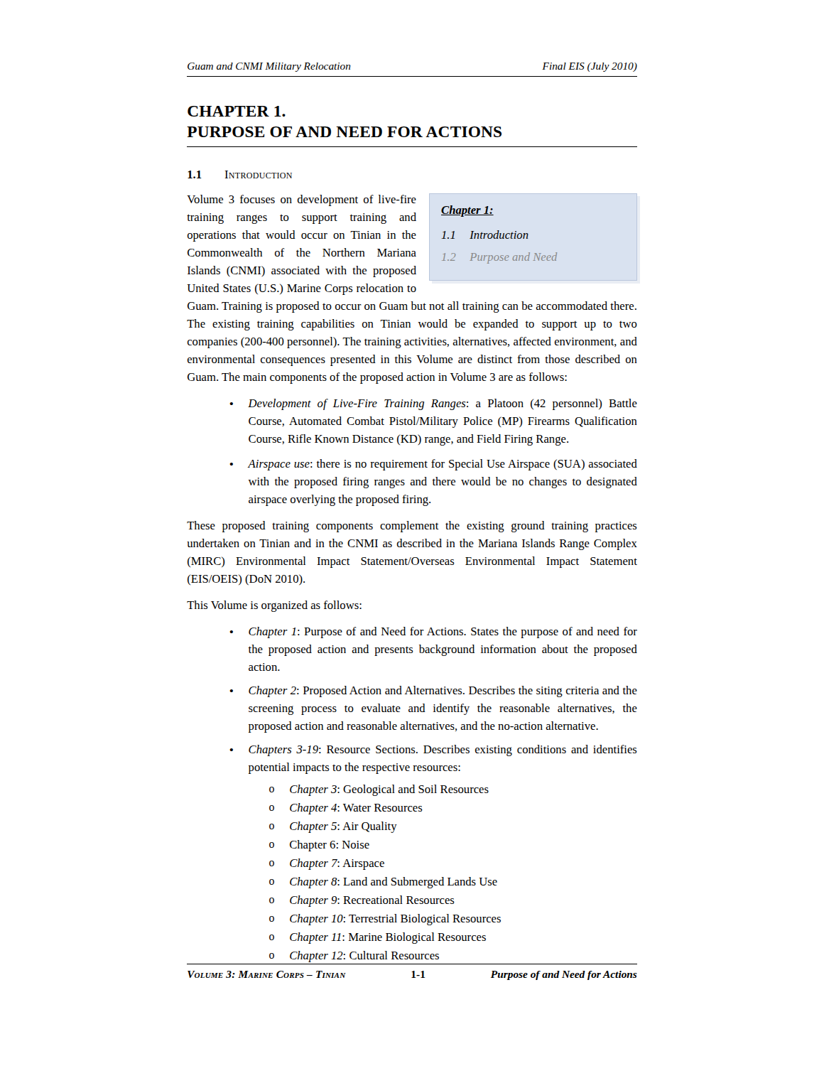Guam and CNMI Military Relocation
Final EIS (July 2010)
CHAPTER 1.
PURPOSE OF AND NEED FOR ACTIONS
1.1 Introduction
Chapter 1:
1.1 Introduction
1.2 Purpose and Need
Volume 3 focuses on development of live-fire training ranges to support training and operations that would occur on Tinian in the Commonwealth of the Northern Mariana Islands (CNMI) associated with the proposed United States (U.S.) Marine Corps relocation to Guam. Training is proposed to occur on Guam but not all training can be accommodated there. The existing training capabilities on Tinian would be expanded to support up to two companies (200-400 personnel). The training activities, alternatives, affected environment, and environmental consequences presented in this Volume are distinct from those described on Guam. The main components of the proposed action in Volume 3 are as follows:
Development of Live-Fire Training Ranges: a Platoon (42 personnel) Battle Course, Automated Combat Pistol/Military Police (MP) Firearms Qualification Course, Rifle Known Distance (KD) range, and Field Firing Range.
Airspace use: there is no requirement for Special Use Airspace (SUA) associated with the proposed firing ranges and there would be no changes to designated airspace overlying the proposed firing.
These proposed training components complement the existing ground training practices undertaken on Tinian and in the CNMI as described in the Mariana Islands Range Complex (MIRC) Environmental Impact Statement/Overseas Environmental Impact Statement (EIS/OEIS) (DoN 2010).
This Volume is organized as follows:
Chapter 1: Purpose of and Need for Actions. States the purpose of and need for the proposed action and presents background information about the proposed action.
Chapter 2: Proposed Action and Alternatives. Describes the siting criteria and the screening process to evaluate and identify the reasonable alternatives, the proposed action and reasonable alternatives, and the no-action alternative.
Chapters 3-19: Resource Sections. Describes existing conditions and identifies potential impacts to the respective resources:
Chapter 3: Geological and Soil Resources
Chapter 4: Water Resources
Chapter 5: Air Quality
Chapter 6: Noise
Chapter 7: Airspace
Chapter 8: Land and Submerged Lands Use
Chapter 9: Recreational Resources
Chapter 10: Terrestrial Biological Resources
Chapter 11: Marine Biological Resources
Chapter 12: Cultural Resources
Volume 3: Marine Corps – Tinian
1-1
Purpose of and Need for Actions